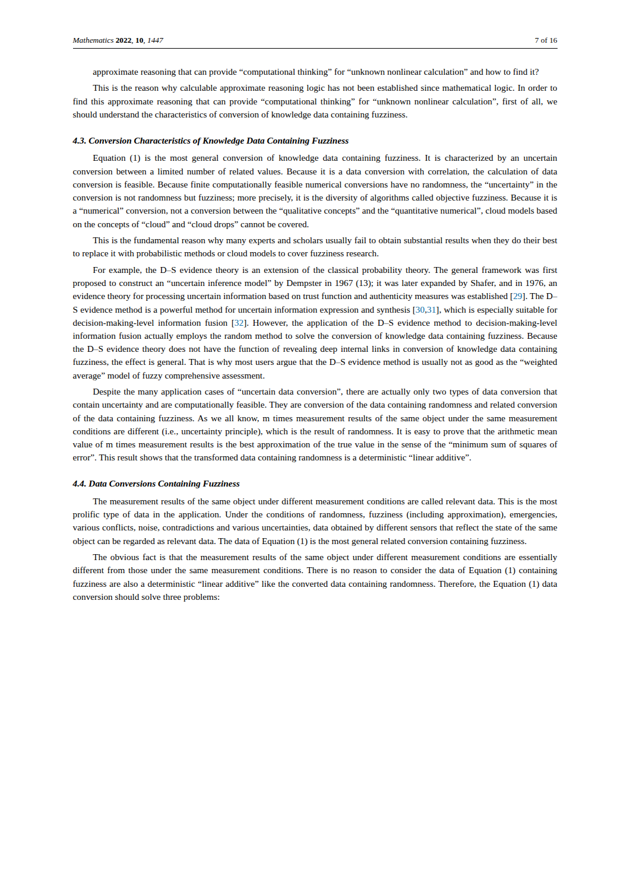Mathematics 2022, 10, 1447 7 of 16
approximate reasoning that can provide “computational thinking” for “unknown nonlinear calculation” and how to find it?
This is the reason why calculable approximate reasoning logic has not been established since mathematical logic. In order to find this approximate reasoning that can provide “computational thinking” for “unknown nonlinear calculation”, first of all, we should understand the characteristics of conversion of knowledge data containing fuzziness.
4.3. Conversion Characteristics of Knowledge Data Containing Fuzziness
Equation (1) is the most general conversion of knowledge data containing fuzziness. It is characterized by an uncertain conversion between a limited number of related values. Because it is a data conversion with correlation, the calculation of data conversion is feasible. Because finite computationally feasible numerical conversions have no randomness, the “uncertainty” in the conversion is not randomness but fuzziness; more precisely, it is the diversity of algorithms called objective fuzziness. Because it is a “numerical” conversion, not a conversion between the “qualitative concepts” and the “quantitative numerical”, cloud models based on the concepts of “cloud” and “cloud drops” cannot be covered.
This is the fundamental reason why many experts and scholars usually fail to obtain substantial results when they do their best to replace it with probabilistic methods or cloud models to cover fuzziness research.
For example, the D–S evidence theory is an extension of the classical probability theory. The general framework was first proposed to construct an “uncertain inference model” by Dempster in 1967 (13); it was later expanded by Shafer, and in 1976, an evidence theory for processing uncertain information based on trust function and authenticity measures was established [29]. The D–S evidence method is a powerful method for uncertain information expression and synthesis [30,31], which is especially suitable for decision-making-level information fusion [32]. However, the application of the D–S evidence method to decision-making-level information fusion actually employs the random method to solve the conversion of knowledge data containing fuzziness. Because the D–S evidence theory does not have the function of revealing deep internal links in conversion of knowledge data containing fuzziness, the effect is general. That is why most users argue that the D–S evidence method is usually not as good as the “weighted average” model of fuzzy comprehensive assessment.
Despite the many application cases of “uncertain data conversion”, there are actually only two types of data conversion that contain uncertainty and are computationally feasible. They are conversion of the data containing randomness and related conversion of the data containing fuzziness. As we all know, m times measurement results of the same object under the same measurement conditions are different (i.e., uncertainty principle), which is the result of randomness. It is easy to prove that the arithmetic mean value of m times measurement results is the best approximation of the true value in the sense of the “minimum sum of squares of error”. This result shows that the transformed data containing randomness is a deterministic “linear additive”.
4.4. Data Conversions Containing Fuzziness
The measurement results of the same object under different measurement conditions are called relevant data. This is the most prolific type of data in the application. Under the conditions of randomness, fuzziness (including approximation), emergencies, various conflicts, noise, contradictions and various uncertainties, data obtained by different sensors that reflect the state of the same object can be regarded as relevant data. The data of Equation (1) is the most general related conversion containing fuzziness.
The obvious fact is that the measurement results of the same object under different measurement conditions are essentially different from those under the same measurement conditions. There is no reason to consider the data of Equation (1) containing fuzziness are also a deterministic “linear additive” like the converted data containing randomness. Therefore, the Equation (1) data conversion should solve three problems: